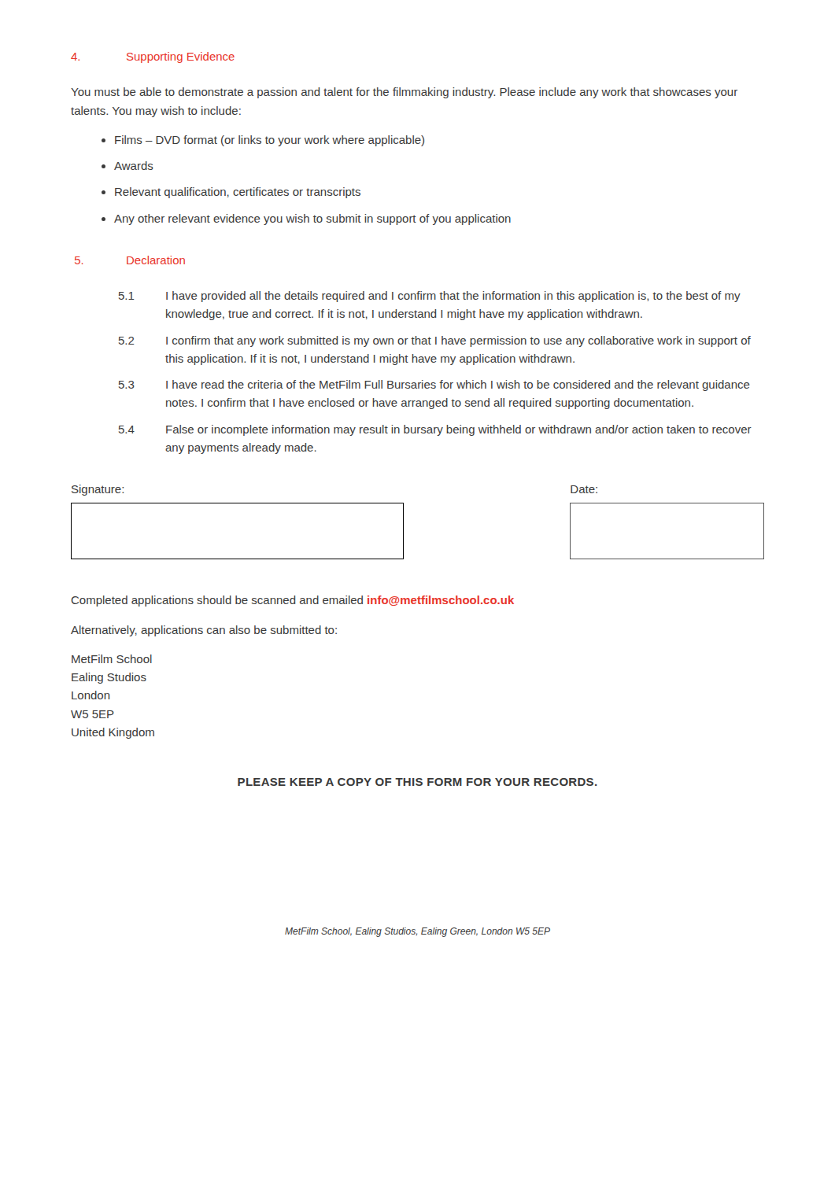4. Supporting Evidence
You must be able to demonstrate a passion and talent for the filmmaking industry. Please include any work that showcases your talents. You may wish to include:
Films – DVD format (or links to your work where applicable)
Awards
Relevant qualification, certificates or transcripts
Any other relevant evidence you wish to submit in support of you application
5. Declaration
5.1
I have provided all the details required and I confirm that the information in this application is, to the best of my knowledge, true and correct. If it is not, I understand I might have my application withdrawn.
5.2
I confirm that any work submitted is my own or that I have permission to use any collaborative work in support of this application. If it is not, I understand I might have my application withdrawn.
5.3
I have read the criteria of the MetFilm Full Bursaries for which I wish to be considered and the relevant guidance notes. I confirm that I have enclosed or have arranged to send all required supporting documentation.
5.4
False or incomplete information may result in bursary being withheld or withdrawn and/or action taken to recover any payments already made.
Signature:
Date:
Completed applications should be scanned and emailed info@metfilmschool.co.uk
Alternatively, applications can also be submitted to:
MetFilm School
Ealing Studios
London
W5 5EP
United Kingdom
PLEASE KEEP A COPY OF THIS FORM FOR YOUR RECORDS.
MetFilm School, Ealing Studios, Ealing Green, London W5 5EP